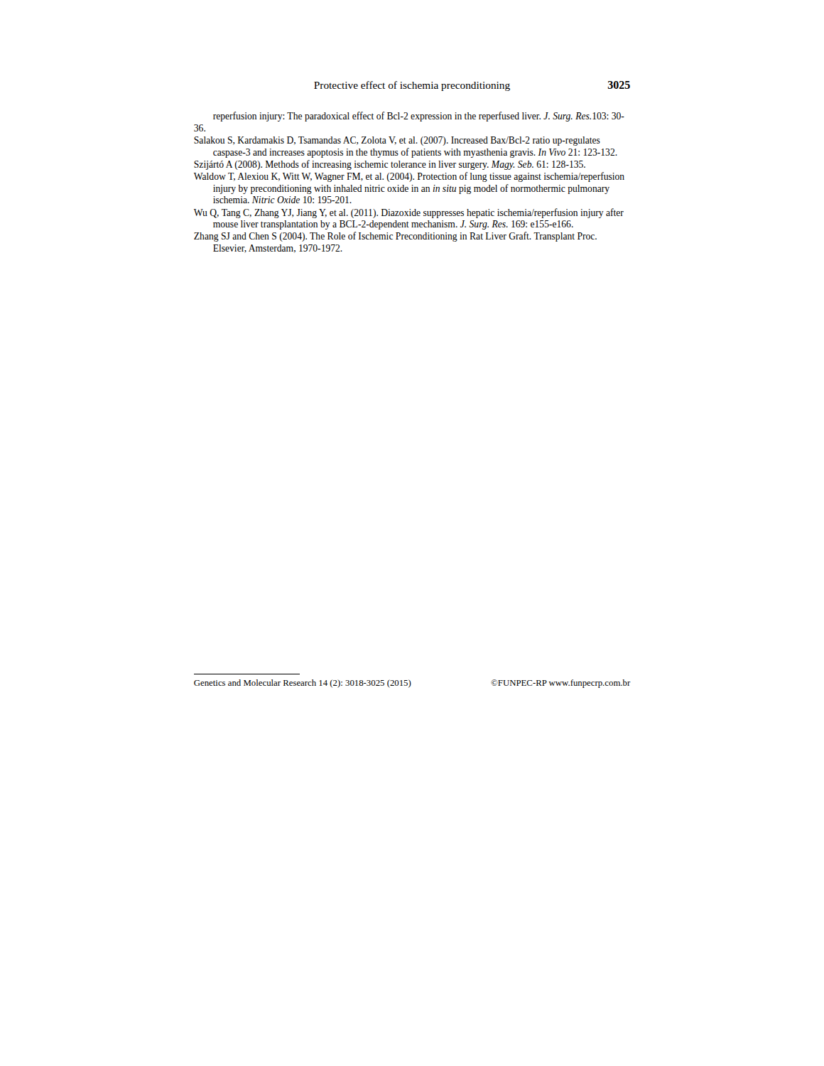Protective effect of ischemia preconditioning 3025
reperfusion injury: The paradoxical effect of Bcl-2 expression in the reperfused liver. J. Surg. Res. 103: 30-36.
Salakou S, Kardamakis D, Tsamandas AC, Zolota V, et al. (2007). Increased Bax/Bcl-2 ratio up-regulates caspase-3 and increases apoptosis in the thymus of patients with myasthenia gravis. In Vivo 21: 123-132.
Szijártó A (2008). Methods of increasing ischemic tolerance in liver surgery. Magy. Seb. 61: 128-135.
Waldow T, Alexiou K, Witt W, Wagner FM, et al. (2004). Protection of lung tissue against ischemia/reperfusion injury by preconditioning with inhaled nitric oxide in an in situ pig model of normothermic pulmonary ischemia. Nitric Oxide 10: 195-201.
Wu Q, Tang C, Zhang YJ, Jiang Y, et al. (2011). Diazoxide suppresses hepatic ischemia/reperfusion injury after mouse liver transplantation by a BCL-2-dependent mechanism. J. Surg. Res. 169: e155-e166.
Zhang SJ and Chen S (2004). The Role of Ischemic Preconditioning in Rat Liver Graft. Transplant Proc. Elsevier, Amsterdam, 1970-1972.
Genetics and Molecular Research 14 (2): 3018-3025 (2015) ©FUNPEC-RP www.funpecrp.com.br